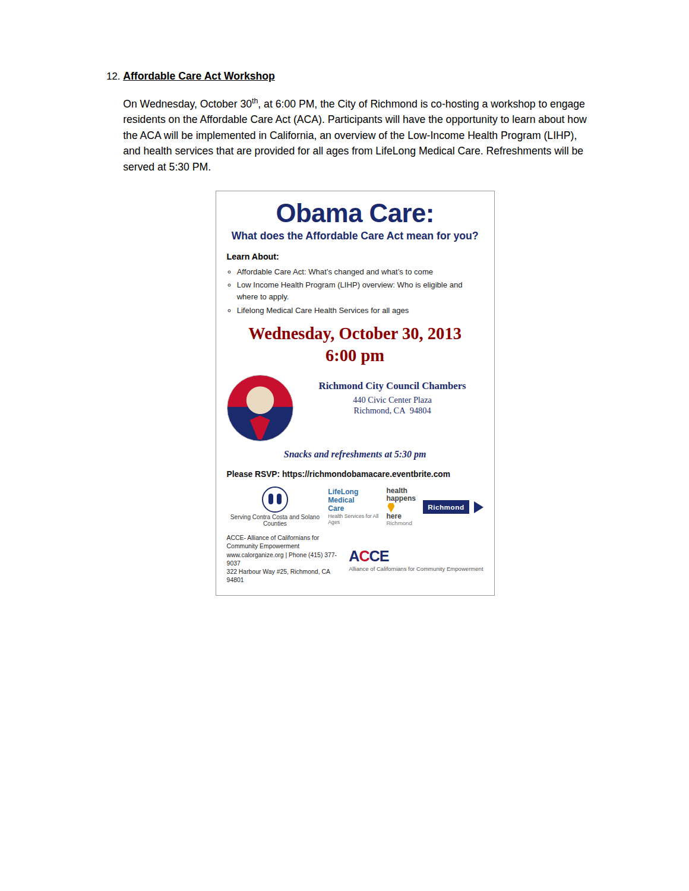Affordable Care Act Workshop
On Wednesday, October 30th, at 6:00 PM, the City of Richmond is co-hosting a workshop to engage residents on the Affordable Care Act (ACA). Participants will have the opportunity to learn about how the ACA will be implemented in California, an overview of the Low-Income Health Program (LIHP), and health services that are provided for all ages from LifeLong Medical Care. Refreshments will be served at 5:30 PM.
Obama Care:
What does the Affordable Care Act mean for you?
Learn About:
Affordable Care Act: What’s changed and what’s to come
Low Income Health Program (LIHP) overview: Who is eligible and where to apply.
Lifelong Medical Care Health Services for all ages
Wednesday, October 30, 2013
6:00 pm
Richmond City Council Chambers
440 Civic Center Plaza
Richmond, CA 94804
Snacks and refreshments at 5:30 pm
Please RSVP: https://richmondobamacare.eventbrite.com
Serving Contra Costa and Solano Counties
LifeLong
Medical
Care Health Services for All Ages
health
happens
here Richmond
Richmond
ACCE- Alliance of Californians for Community Empowerment
www.calorganize.org | Phone (415) 377-9037
322 Harbour Way #25, Richmond, CA 94801
ACCE Alliance of Californians for Community Empowerment